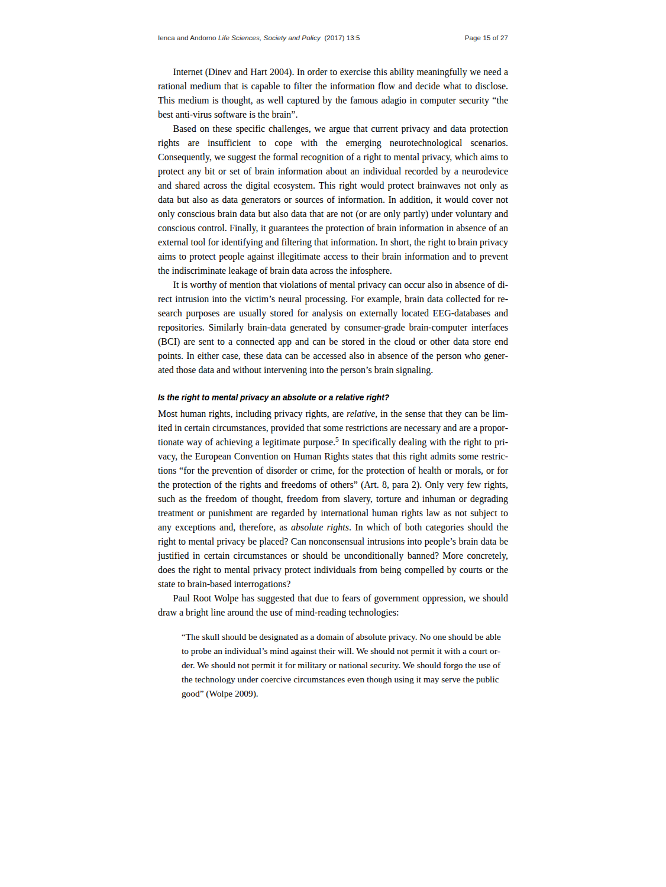Ienca and Andorno Life Sciences, Society and Policy (2017) 13:5
Page 15 of 27
Internet (Dinev and Hart 2004). In order to exercise this ability meaningfully we need a rational medium that is capable to filter the information flow and decide what to disclose. This medium is thought, as well captured by the famous adagio in computer security “the best anti-virus software is the brain”.
Based on these specific challenges, we argue that current privacy and data protection rights are insufficient to cope with the emerging neurotechnological scenarios. Consequently, we suggest the formal recognition of a right to mental privacy, which aims to protect any bit or set of brain information about an individual recorded by a neurodevice and shared across the digital ecosystem. This right would protect brainwaves not only as data but also as data generators or sources of information. In addition, it would cover not only conscious brain data but also data that are not (or are only partly) under voluntary and conscious control. Finally, it guarantees the protection of brain information in absence of an external tool for identifying and filtering that information. In short, the right to brain privacy aims to protect people against illegitimate access to their brain information and to prevent the indiscriminate leakage of brain data across the infosphere.
It is worthy of mention that violations of mental privacy can occur also in absence of direct intrusion into the victim’s neural processing. For example, brain data collected for research purposes are usually stored for analysis on externally located EEG-databases and repositories. Similarly brain-data generated by consumer-grade brain-computer interfaces (BCI) are sent to a connected app and can be stored in the cloud or other data store end points. In either case, these data can be accessed also in absence of the person who generated those data and without intervening into the person’s brain signaling.
Is the right to mental privacy an absolute or a relative right?
Most human rights, including privacy rights, are relative, in the sense that they can be limited in certain circumstances, provided that some restrictions are necessary and are a proportionate way of achieving a legitimate purpose.5 In specifically dealing with the right to privacy, the European Convention on Human Rights states that this right admits some restrictions “for the prevention of disorder or crime, for the protection of health or morals, or for the protection of the rights and freedoms of others” (Art. 8, para 2). Only very few rights, such as the freedom of thought, freedom from slavery, torture and inhuman or degrading treatment or punishment are regarded by international human rights law as not subject to any exceptions and, therefore, as absolute rights. In which of both categories should the right to mental privacy be placed? Can nonconsensual intrusions into people’s brain data be justified in certain circumstances or should be unconditionally banned? More concretely, does the right to mental privacy protect individuals from being compelled by courts or the state to brain-based interrogations?
Paul Root Wolpe has suggested that due to fears of government oppression, we should draw a bright line around the use of mind-reading technologies:
“The skull should be designated as a domain of absolute privacy. No one should be able to probe an individual’s mind against their will. We should not permit it with a court order. We should not permit it for military or national security. We should forgo the use of the technology under coercive circumstances even though using it may serve the public good” (Wolpe 2009).